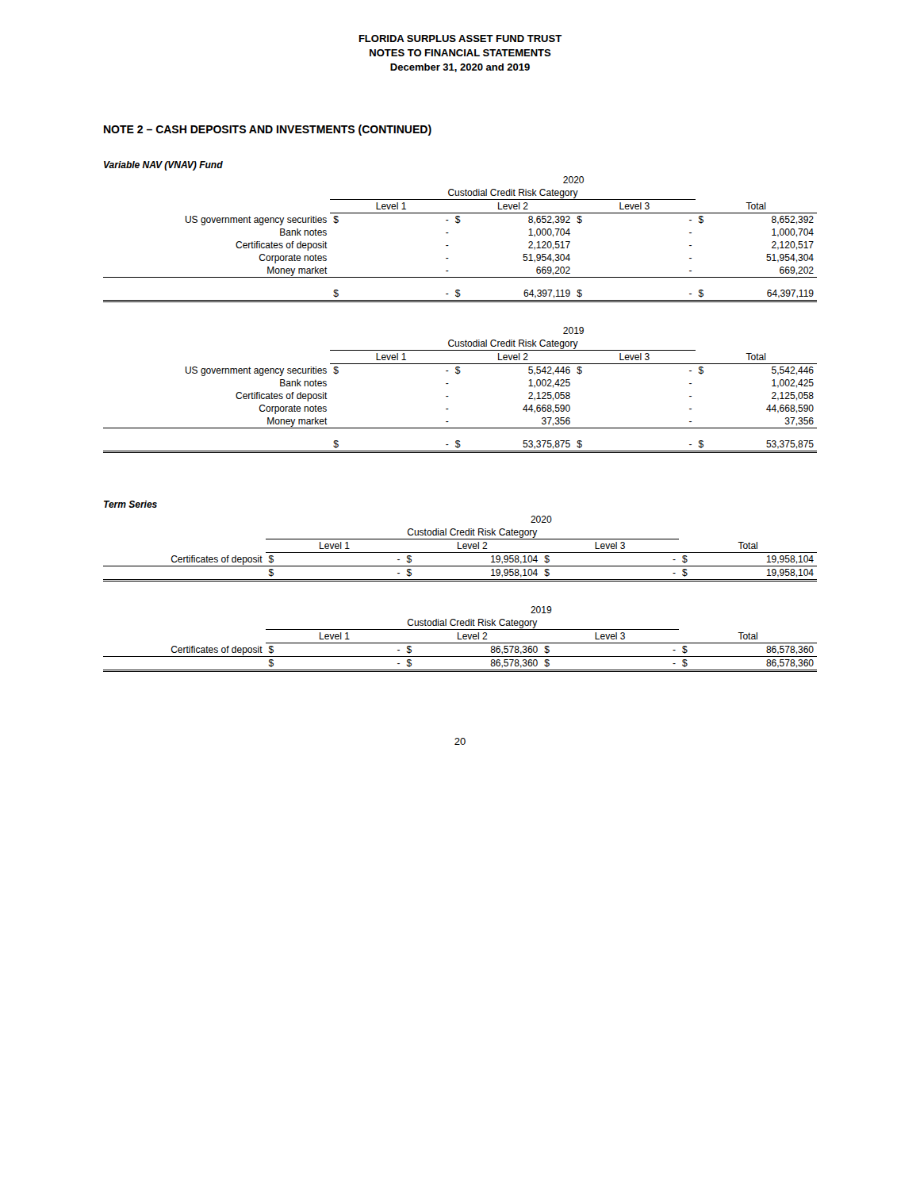FLORIDA SURPLUS ASSET FUND TRUST
NOTES TO FINANCIAL STATEMENTS
December 31, 2020 and 2019
NOTE 2 – CASH DEPOSITS AND INVESTMENTS (CONTINUED)
Variable NAV (VNAV) Fund
| | 2020 |
| | Custodial Credit Risk Category | |
| | Level 1 | Level 2 | Level 3 | Total |
| US government agency securities | $ | - | $ | 8,652,392 | $ | - | $ | 8,652,392 |
| Bank notes | | - | | 1,000,704 | | - | | 1,000,704 |
| Certificates of deposit | | - | | 2,120,517 | | - | | 2,120,517 |
| Corporate notes | | - | | 51,954,304 | | - | | 51,954,304 |
| Money market | | - | | 669,202 | | - | | 669,202 |
| | $ | - | $ | 64,397,119 | $ | - | $ | 64,397,119 |
| | 2019 |
| | Custodial Credit Risk Category | |
| | Level 1 | Level 2 | Level 3 | Total |
| US government agency securities | $ | - | $ | 5,542,446 | $ | - | $ | 5,542,446 |
| Bank notes | | - | | 1,002,425 | | - | | 1,002,425 |
| Certificates of deposit | | - | | 2,125,058 | | - | | 2,125,058 |
| Corporate notes | | - | | 44,668,590 | | - | | 44,668,590 |
| Money market | | - | | 37,356 | | - | | 37,356 |
| | $ | - | $ | 53,375,875 | $ | - | $ | 53,375,875 |
Term Series
| | 2020 |
| | Custodial Credit Risk Category | |
| | Level 1 | Level 2 | Level 3 | Total |
| Certificates of deposit | $ | - | $ | 19,958,104 | $ | - | $ | 19,958,104 |
| | $ | - | $ | 19,958,104 | $ | - | $ | 19,958,104 |
| | 2019 |
| | Custodial Credit Risk Category | |
| | Level 1 | Level 2 | Level 3 | Total |
| Certificates of deposit | $ | - | $ | 86,578,360 | $ | - | $ | 86,578,360 |
| | $ | - | $ | 86,578,360 | $ | - | $ | 86,578,360 |
20